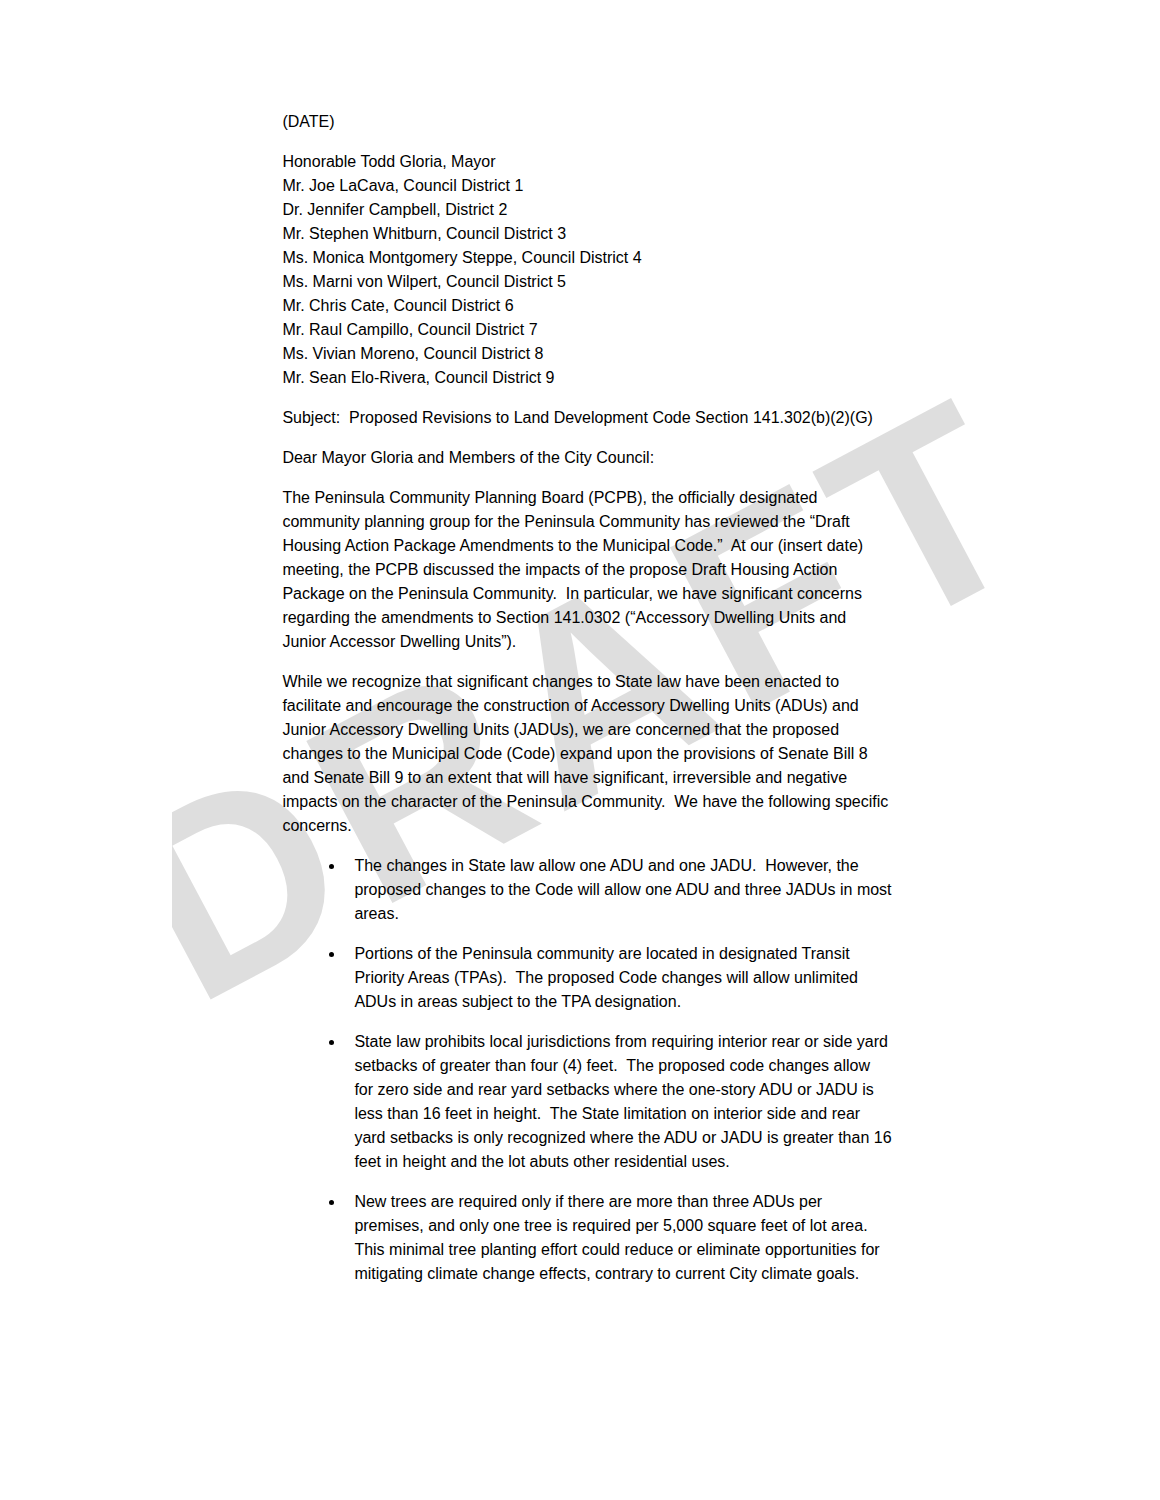DRAFT
(DATE)
Honorable Todd Gloria, Mayor
Mr. Joe LaCava, Council District 1
Dr. Jennifer Campbell, District 2
Mr. Stephen Whitburn, Council District 3
Ms. Monica Montgomery Steppe, Council District 4
Ms. Marni von Wilpert, Council District 5
Mr. Chris Cate, Council District 6
Mr. Raul Campillo, Council District 7
Ms. Vivian Moreno, Council District 8
Mr. Sean Elo-Rivera, Council District 9
Subject: Proposed Revisions to Land Development Code Section 141.302(b)(2)(G)
Dear Mayor Gloria and Members of the City Council:
The Peninsula Community Planning Board (PCPB), the officially designated community planning group for the Peninsula Community has reviewed the “Draft Housing Action Package Amendments to the Municipal Code.” At our (insert date) meeting, the PCPB discussed the impacts of the propose Draft Housing Action Package on the Peninsula Community. In particular, we have significant concerns regarding the amendments to Section 141.0302 (“Accessory Dwelling Units and Junior Accessor Dwelling Units”).
While we recognize that significant changes to State law have been enacted to facilitate and encourage the construction of Accessory Dwelling Units (ADUs) and Junior Accessory Dwelling Units (JADUs), we are concerned that the proposed changes to the Municipal Code (Code) expand upon the provisions of Senate Bill 8 and Senate Bill 9 to an extent that will have significant, irreversible and negative impacts on the character of the Peninsula Community. We have the following specific concerns.
The changes in State law allow one ADU and one JADU. However, the proposed changes to the Code will allow one ADU and three JADUs in most areas.
Portions of the Peninsula community are located in designated Transit Priority Areas (TPAs). The proposed Code changes will allow unlimited ADUs in areas subject to the TPA designation.
State law prohibits local jurisdictions from requiring interior rear or side yard setbacks of greater than four (4) feet. The proposed code changes allow for zero side and rear yard setbacks where the one-story ADU or JADU is less than 16 feet in height. The State limitation on interior side and rear yard setbacks is only recognized where the ADU or JADU is greater than 16 feet in height and the lot abuts other residential uses.
New trees are required only if there are more than three ADUs per premises, and only one tree is required per 5,000 square feet of lot area. This minimal tree planting effort could reduce or eliminate opportunities for mitigating climate change effects, contrary to current City climate goals.